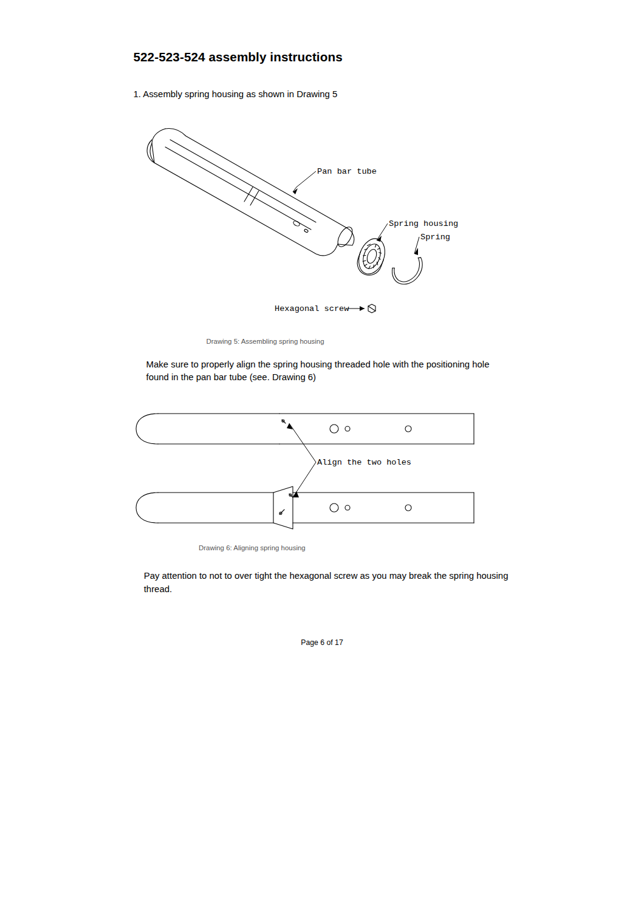522-523-524 assembly instructions
1. Assembly spring housing as shown in Drawing 5
Pan bar tube Spring housing Spring Hexagonal screw
Drawing 5: Assembling spring housing
Make sure to properly align the spring housing threaded hole with the positioning hole found in the pan bar tube (see. Drawing 6)
Align the two holes
Drawing 6: Aligning spring housing
Pay attention to not to over tight the hexagonal screw as you may break the spring housing thread.
Page 6 of 17